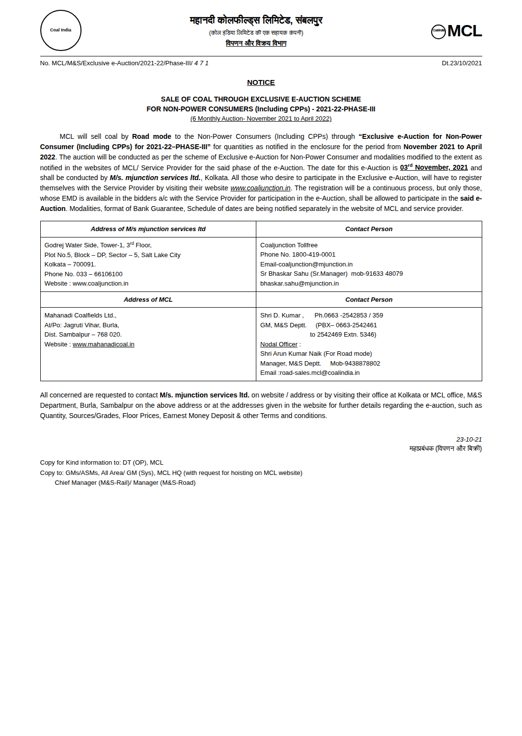Coal India
महानदी कोलफील्ड्स लिमिटेड, संबलपुर
(कोल इंडिया लिमिटेड की एक सहायक कंपनी)
विपणन और विक्रय विभाग
Coal India MCL
No. MCL/M&S/Exclusive e-Auction/2021-22/Phase-III/ 4 7 1 Dt.23/10/2021
NOTICE
SALE OF COAL THROUGH EXCLUSIVE E-AUCTION SCHEME
FOR NON-POWER CONSUMERS (Including CPPs) - 2021-22-PHASE-III
(6 Monthly Auction- November 2021 to April 2022)
MCL will sell coal by Road mode to the Non-Power Consumers (Including CPPs) through “Exclusive e-Auction for Non-Power Consumer (Including CPPs) for 2021-22–PHASE-III” for quantities as notified in the enclosure for the period from November 2021 to April 2022. The auction will be conducted as per the scheme of Exclusive e-Auction for Non-Power Consumer and modalities modified to the extent as notified in the websites of MCL/ Service Provider for the said phase of the e-Auction. The date for this e-Auction is 03rd November, 2021 and shall be conducted by M/s. mjunction services ltd., Kolkata. All those who desire to participate in the Exclusive e-Auction, will have to register themselves with the Service Provider by visiting their website www.coaljunction.in. The registration will be a continuous process, but only those, whose EMD is available in the bidders a/c with the Service Provider for participation in the e-Auction, shall be allowed to participate in the said e-Auction. Modalities, format of Bank Guarantee, Schedule of dates are being notified separately in the website of MCL and service provider.
| Address of M/s mjunction services ltd | Contact Person |
| --- | --- |
| Godrej Water Side, Tower-1, 3 rd Floor, Plot No.5, Block – DP, Sector – 5, Salt Lake City Kolkata – 700091. Phone No. 033 – 66106100 Website : www.coaljunction.in | Coaljunction Tollfree Phone No. 1800-419-0001 Email-coaljunction@mjunction.in Sr Bhaskar Sahu (Sr.Manager) mob-91633 48079 bhaskar.sahu@mjunction.in |
| Address of MCL | Contact Person |
| Mahanadi Coalfields Ltd., At/Po: Jagruti Vihar, Burla, Dist. Sambalpur – 768 020. Website : www.mahanadicoal.in | Shri D. Kumar , Ph.0663 -2542853 / 359 GM, M&S Deptt. (PBX– 0663-2542461 to 2542469 Extn. 5346) Nodal Officer : Shri Arun Kumar Naik (For Road mode) Manager, M&S Deptt. Mob-9438878802 Email :road-sales.mcl@coalindia.in |
All concerned are requested to contact M/s. mjunction services ltd. on website / address or by visiting their office at Kolkata or MCL office, M&S Department, Burla, Sambalpur on the above address or at the addresses given in the website for further details regarding the e-auction, such as Quantity, Sources/Grades, Floor Prices, Earnest Money Deposit & other Terms and conditions.
23-10-21
महाप्रबंधक (विपणन और बिक्री)
Copy for Kind information to: DT (OP), MCL
Copy to: GMs/ASMs, All Area/ GM (Sys), MCL HQ (with request for hoisting on MCL website)
Chief Manager (M&S-Rail)/ Manager (M&S-Road)